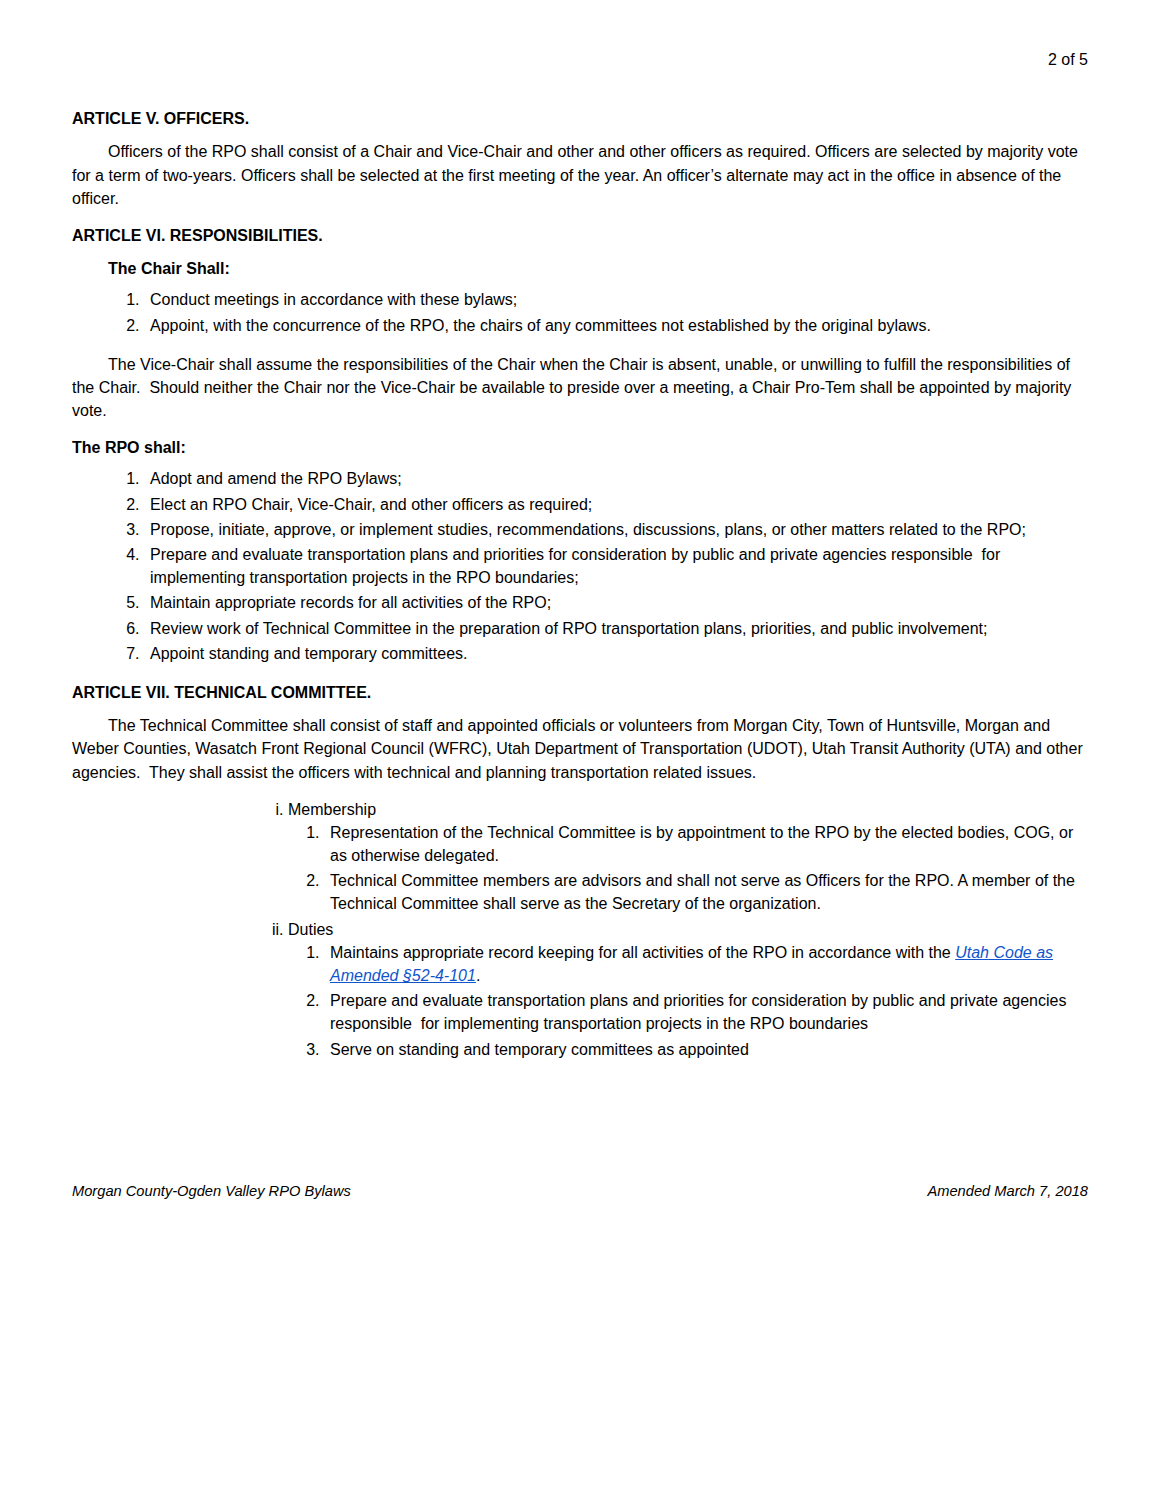2 of 5
ARTICLE V. OFFICERS.
Officers of the RPO shall consist of a Chair and Vice-Chair and other and other officers as required. Officers are selected by majority vote for a term of two-years. Officers shall be selected at the first meeting of the year. An officer’s alternate may act in the office in absence of the officer.
ARTICLE VI. RESPONSIBILITIES.
The Chair Shall:
Conduct meetings in accordance with these bylaws;
Appoint, with the concurrence of the RPO, the chairs of any committees not established by the original bylaws.
The Vice-Chair shall assume the responsibilities of the Chair when the Chair is absent, unable, or unwilling to fulfill the responsibilities of the Chair. Should neither the Chair nor the Vice-Chair be available to preside over a meeting, a Chair Pro-Tem shall be appointed by majority vote.
The RPO shall:
Adopt and amend the RPO Bylaws;
Elect an RPO Chair, Vice-Chair, and other officers as required;
Propose, initiate, approve, or implement studies, recommendations, discussions, plans, or other matters related to the RPO;
Prepare and evaluate transportation plans and priorities for consideration by public and private agencies responsible for implementing transportation projects in the RPO boundaries;
Maintain appropriate records for all activities of the RPO;
Review work of Technical Committee in the preparation of RPO transportation plans, priorities, and public involvement;
Appoint standing and temporary committees.
ARTICLE VII. TECHNICAL COMMITTEE.
The Technical Committee shall consist of staff and appointed officials or volunteers from Morgan City, Town of Huntsville, Morgan and Weber Counties, Wasatch Front Regional Council (WFRC), Utah Department of Transportation (UDOT), Utah Transit Authority (UTA) and other agencies. They shall assist the officers with technical and planning transportation related issues.
Membership
Representation of the Technical Committee is by appointment to the RPO by the elected bodies, COG, or as otherwise delegated.
Technical Committee members are advisors and shall not serve as Officers for the RPO. A member of the Technical Committee shall serve as the Secretary of the organization.
Duties
Maintains appropriate record keeping for all activities of the RPO in accordance with the Utah Code as Amended §52-4-101.
Prepare and evaluate transportation plans and priorities for consideration by public and private agencies responsible for implementing transportation projects in the RPO boundaries
Serve on standing and temporary committees as appointed
Morgan County-Ogden Valley RPO Bylaws Amended March 7, 2018